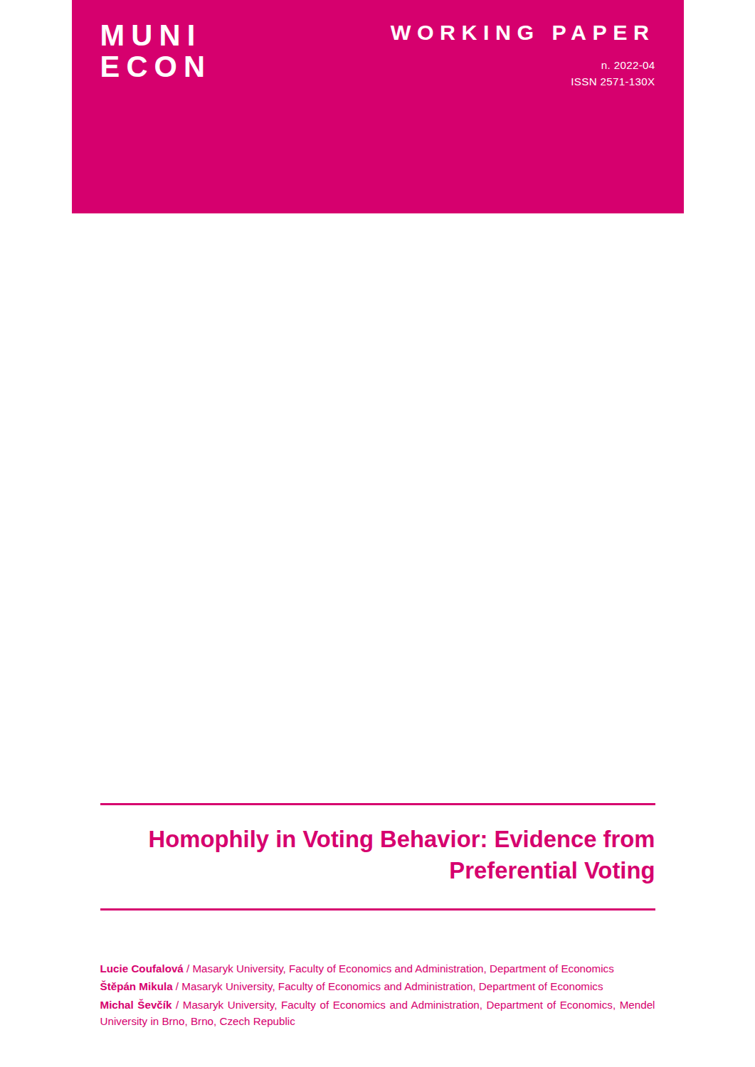MUNI ECON
WORKING PAPER
n. 2022-04
ISSN 2571-130X
Homophily in Voting Behavior: Evidence from Preferential Voting
Lucie Coufalová / Masaryk University, Faculty of Economics and Administration, Department of Economics
Štěpán Mikula / Masaryk University, Faculty of Economics and Administration, Department of Economics
Michal Ševčík / Masaryk University, Faculty of Economics and Administration, Department of Economics, Mendel University in Brno, Brno, Czech Republic